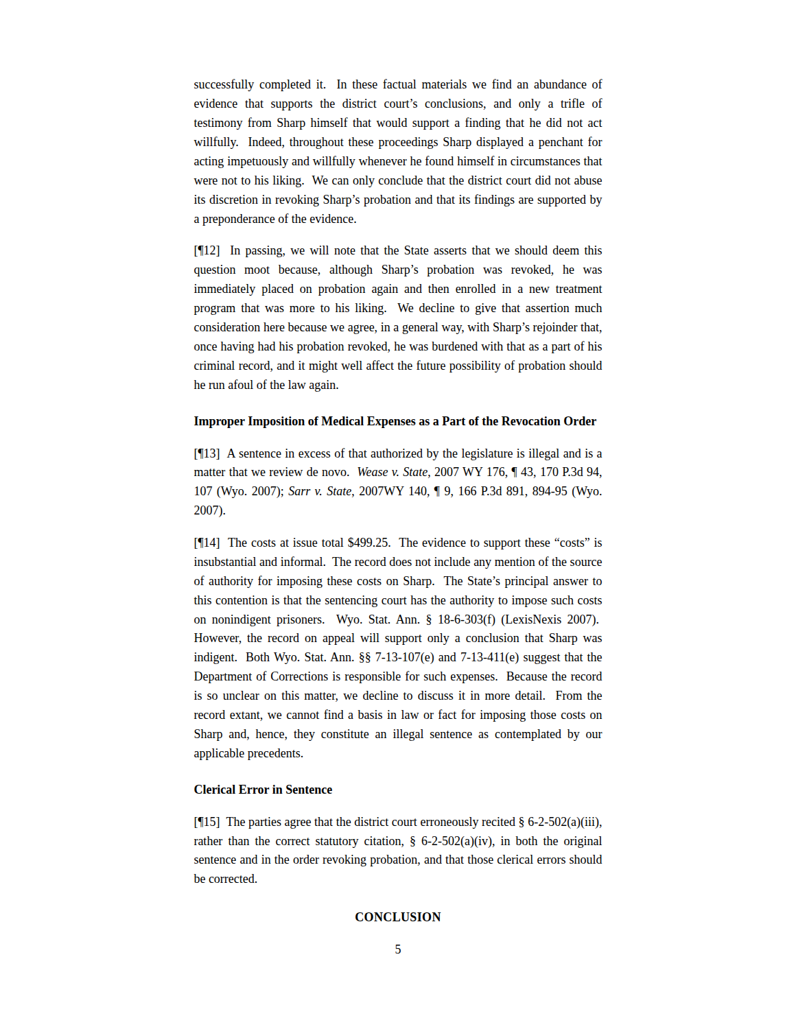successfully completed it. In these factual materials we find an abundance of evidence that supports the district court’s conclusions, and only a trifle of testimony from Sharp himself that would support a finding that he did not act willfully. Indeed, throughout these proceedings Sharp displayed a penchant for acting impetuously and willfully whenever he found himself in circumstances that were not to his liking. We can only conclude that the district court did not abuse its discretion in revoking Sharp’s probation and that its findings are supported by a preponderance of the evidence.
[¶12] In passing, we will note that the State asserts that we should deem this question moot because, although Sharp’s probation was revoked, he was immediately placed on probation again and then enrolled in a new treatment program that was more to his liking. We decline to give that assertion much consideration here because we agree, in a general way, with Sharp’s rejoinder that, once having had his probation revoked, he was burdened with that as a part of his criminal record, and it might well affect the future possibility of probation should he run afoul of the law again.
Improper Imposition of Medical Expenses as a Part of the Revocation Order
[¶13] A sentence in excess of that authorized by the legislature is illegal and is a matter that we review de novo. Wease v. State, 2007 WY 176, ¶ 43, 170 P.3d 94, 107 (Wyo. 2007); Sarr v. State, 2007WY 140, ¶ 9, 166 P.3d 891, 894-95 (Wyo. 2007).
[¶14] The costs at issue total $499.25. The evidence to support these “costs” is insubstantial and informal. The record does not include any mention of the source of authority for imposing these costs on Sharp. The State’s principal answer to this contention is that the sentencing court has the authority to impose such costs on nonindigent prisoners. Wyo. Stat. Ann. § 18-6-303(f) (LexisNexis 2007). However, the record on appeal will support only a conclusion that Sharp was indigent. Both Wyo. Stat. Ann. §§ 7-13-107(e) and 7-13-411(e) suggest that the Department of Corrections is responsible for such expenses. Because the record is so unclear on this matter, we decline to discuss it in more detail. From the record extant, we cannot find a basis in law or fact for imposing those costs on Sharp and, hence, they constitute an illegal sentence as contemplated by our applicable precedents.
Clerical Error in Sentence
[¶15] The parties agree that the district court erroneously recited § 6-2-502(a)(iii), rather than the correct statutory citation, § 6-2-502(a)(iv), in both the original sentence and in the order revoking probation, and that those clerical errors should be corrected.
CONCLUSION
5